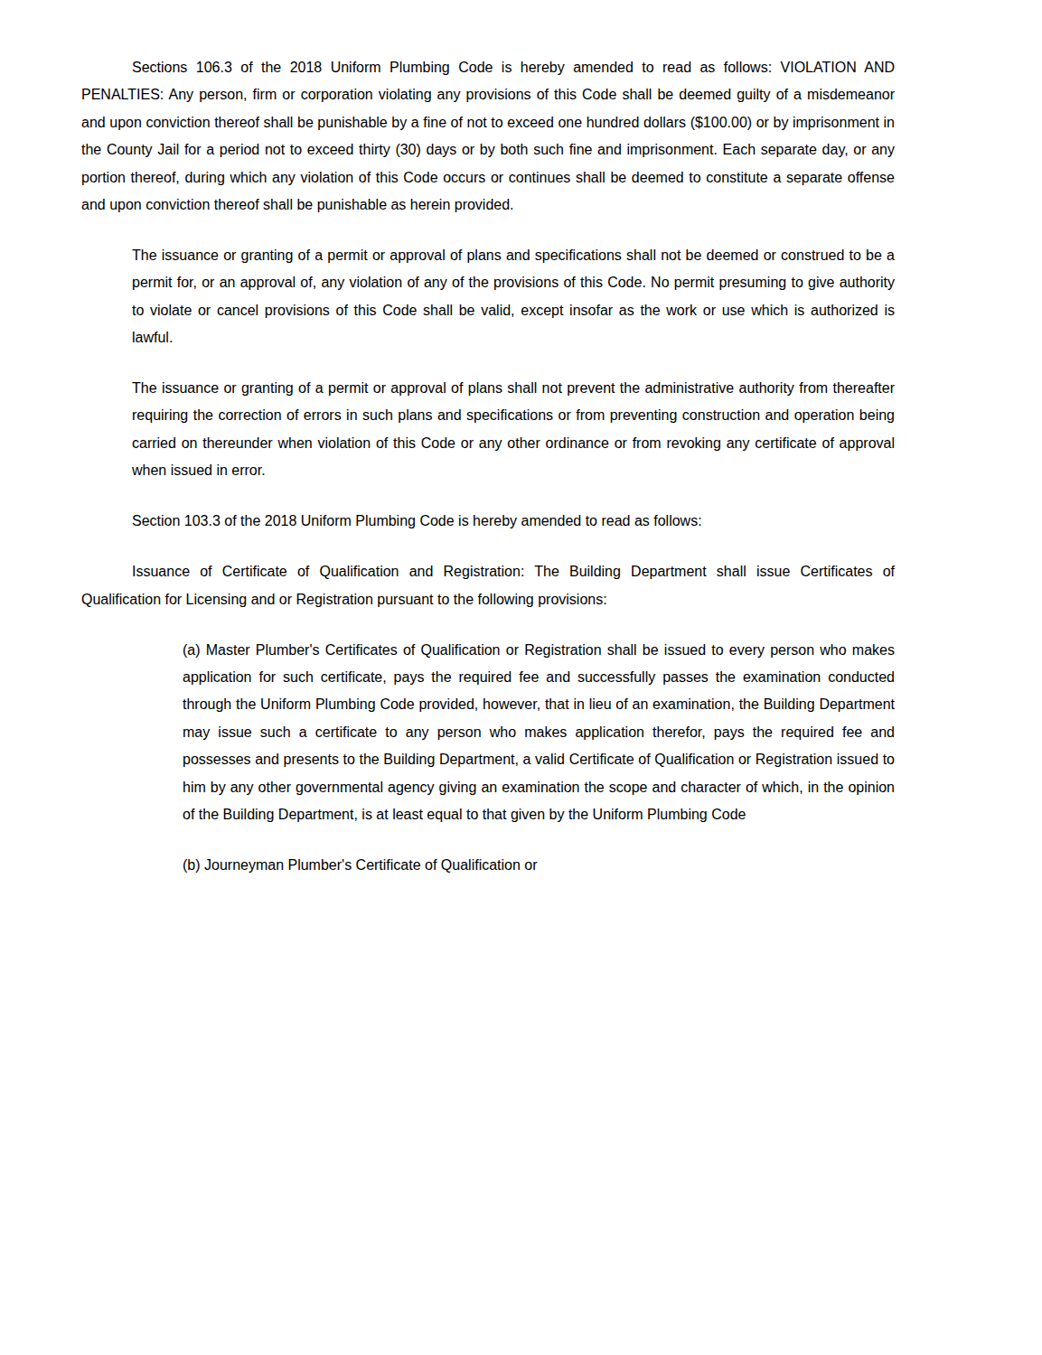Sections 106.3 of the 2018 Uniform Plumbing Code is hereby amended to read as follows: VIOLATION AND PENALTIES: Any person, firm or corporation violating any provisions of this Code shall be deemed guilty of a misdemeanor and upon conviction thereof shall be punishable by a fine of not to exceed one hundred dollars ($100.00) or by imprisonment in the County Jail for a period not to exceed thirty (30) days or by both such fine and imprisonment. Each separate day, or any portion thereof, during which any violation of this Code occurs or continues shall be deemed to constitute a separate offense and upon conviction thereof shall be punishable as herein provided.
The issuance or granting of a permit or approval of plans and specifications shall not be deemed or construed to be a permit for, or an approval of, any violation of any of the provisions of this Code. No permit presuming to give authority to violate or cancel provisions of this Code shall be valid, except insofar as the work or use which is authorized is lawful.
The issuance or granting of a permit or approval of plans shall not prevent the administrative authority from thereafter requiring the correction of errors in such plans and specifications or from preventing construction and operation being carried on thereunder when violation of this Code or any other ordinance or from revoking any certificate of approval when issued in error.
Section 103.3 of the 2018 Uniform Plumbing Code is hereby amended to read as follows:
Issuance of Certificate of Qualification and Registration: The Building Department shall issue Certificates of Qualification for Licensing and or Registration pursuant to the following provisions:
(a) Master Plumber's Certificates of Qualification or Registration shall be issued to every person who makes application for such certificate, pays the required fee and successfully passes the examination conducted through the Uniform Plumbing Code provided, however, that in lieu of an examination, the Building Department may issue such a certificate to any person who makes application therefor, pays the required fee and possesses and presents to the Building Department, a valid Certificate of Qualification or Registration issued to him by any other governmental agency giving an examination the scope and character of which, in the opinion of the Building Department, is at least equal to that given by the Uniform Plumbing Code
(b) Journeyman Plumber's Certificate of Qualification or